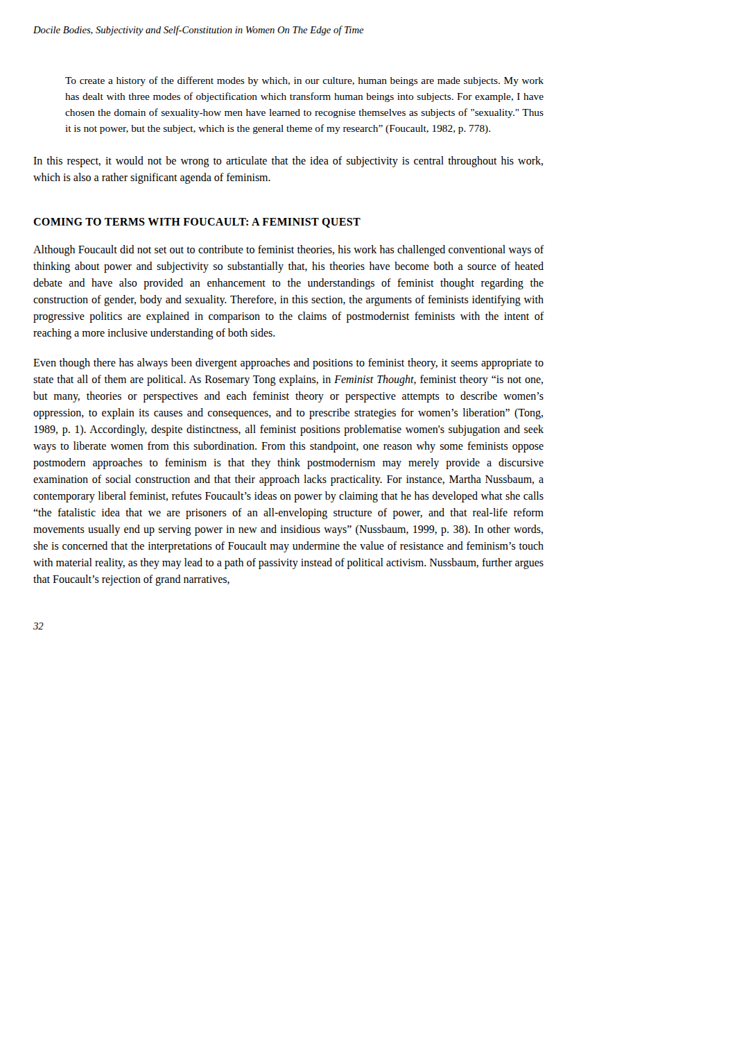Docile Bodies, Subjectivity and Self-Constitution in Women On The Edge of Time
To create a history of the different modes by which, in our culture, human beings are made subjects. My work has dealt with three modes of objectification which transform human beings into subjects. For example, I have chosen the domain of sexuality-how men have learned to recognise themselves as subjects of "sexuality." Thus it is not power, but the subject, which is the general theme of my research” (Foucault, 1982, p. 778).
In this respect, it would not be wrong to articulate that the idea of subjectivity is central throughout his work, which is also a rather significant agenda of feminism.
Coming to Terms with Foucault: A Feminist Quest
Although Foucault did not set out to contribute to feminist theories, his work has challenged conventional ways of thinking about power and subjectivity so substantially that, his theories have become both a source of heated debate and have also provided an enhancement to the understandings of feminist thought regarding the construction of gender, body and sexuality. Therefore, in this section, the arguments of feminists identifying with progressive politics are explained in comparison to the claims of postmodernist feminists with the intent of reaching a more inclusive understanding of both sides.
Even though there has always been divergent approaches and positions to feminist theory, it seems appropriate to state that all of them are political. As Rosemary Tong explains, in Feminist Thought, feminist theory “is not one, but many, theories or perspectives and each feminist theory or perspective attempts to describe women’s oppression, to explain its causes and consequences, and to prescribe strategies for women’s liberation” (Tong, 1989, p. 1). Accordingly, despite distinctness, all feminist positions problematise women's subjugation and seek ways to liberate women from this subordination. From this standpoint, one reason why some feminists oppose postmodern approaches to feminism is that they think postmodernism may merely provide a discursive examination of social construction and that their approach lacks practicality. For instance, Martha Nussbaum, a contemporary liberal feminist, refutes Foucault’s ideas on power by claiming that he has developed what she calls “the fatalistic idea that we are prisoners of an all-enveloping structure of power, and that real-life reform movements usually end up serving power in new and insidious ways” (Nussbaum, 1999, p. 38). In other words, she is concerned that the interpretations of Foucault may undermine the value of resistance and feminism’s touch with material reality, as they may lead to a path of passivity instead of political activism. Nussbaum, further argues that Foucault’s rejection of grand narratives,
32